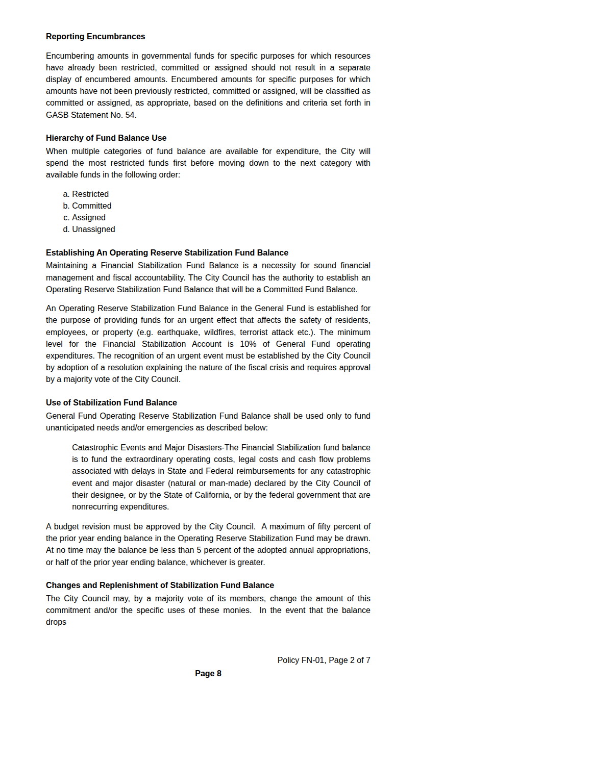Reporting Encumbrances
Encumbering amounts in governmental funds for specific purposes for which resources have already been restricted, committed or assigned should not result in a separate display of encumbered amounts. Encumbered amounts for specific purposes for which amounts have not been previously restricted, committed or assigned, will be classified as committed or assigned, as appropriate, based on the definitions and criteria set forth in GASB Statement No. 54.
Hierarchy of Fund Balance Use
When multiple categories of fund balance are available for expenditure, the City will spend the most restricted funds first before moving down to the next category with available funds in the following order:
Restricted
Committed
Assigned
Unassigned
Establishing An Operating Reserve Stabilization Fund Balance
Maintaining a Financial Stabilization Fund Balance is a necessity for sound financial management and fiscal accountability. The City Council has the authority to establish an Operating Reserve Stabilization Fund Balance that will be a Committed Fund Balance.
An Operating Reserve Stabilization Fund Balance in the General Fund is established for the purpose of providing funds for an urgent effect that affects the safety of residents, employees, or property (e.g. earthquake, wildfires, terrorist attack etc.). The minimum level for the Financial Stabilization Account is 10% of General Fund operating expenditures. The recognition of an urgent event must be established by the City Council by adoption of a resolution explaining the nature of the fiscal crisis and requires approval by a majority vote of the City Council.
Use of Stabilization Fund Balance
General Fund Operating Reserve Stabilization Fund Balance shall be used only to fund unanticipated needs and/or emergencies as described below:
Catastrophic Events and Major Disasters-The Financial Stabilization fund balance is to fund the extraordinary operating costs, legal costs and cash flow problems associated with delays in State and Federal reimbursements for any catastrophic event and major disaster (natural or man-made) declared by the City Council of their designee, or by the State of California, or by the federal government that are nonrecurring expenditures.
A budget revision must be approved by the City Council. A maximum of fifty percent of the prior year ending balance in the Operating Reserve Stabilization Fund may be drawn. At no time may the balance be less than 5 percent of the adopted annual appropriations, or half of the prior year ending balance, whichever is greater.
Changes and Replenishment of Stabilization Fund Balance
The City Council may, by a majority vote of its members, change the amount of this commitment and/or the specific uses of these monies. In the event that the balance drops
Policy FN-01, Page 2 of 7
Page 8